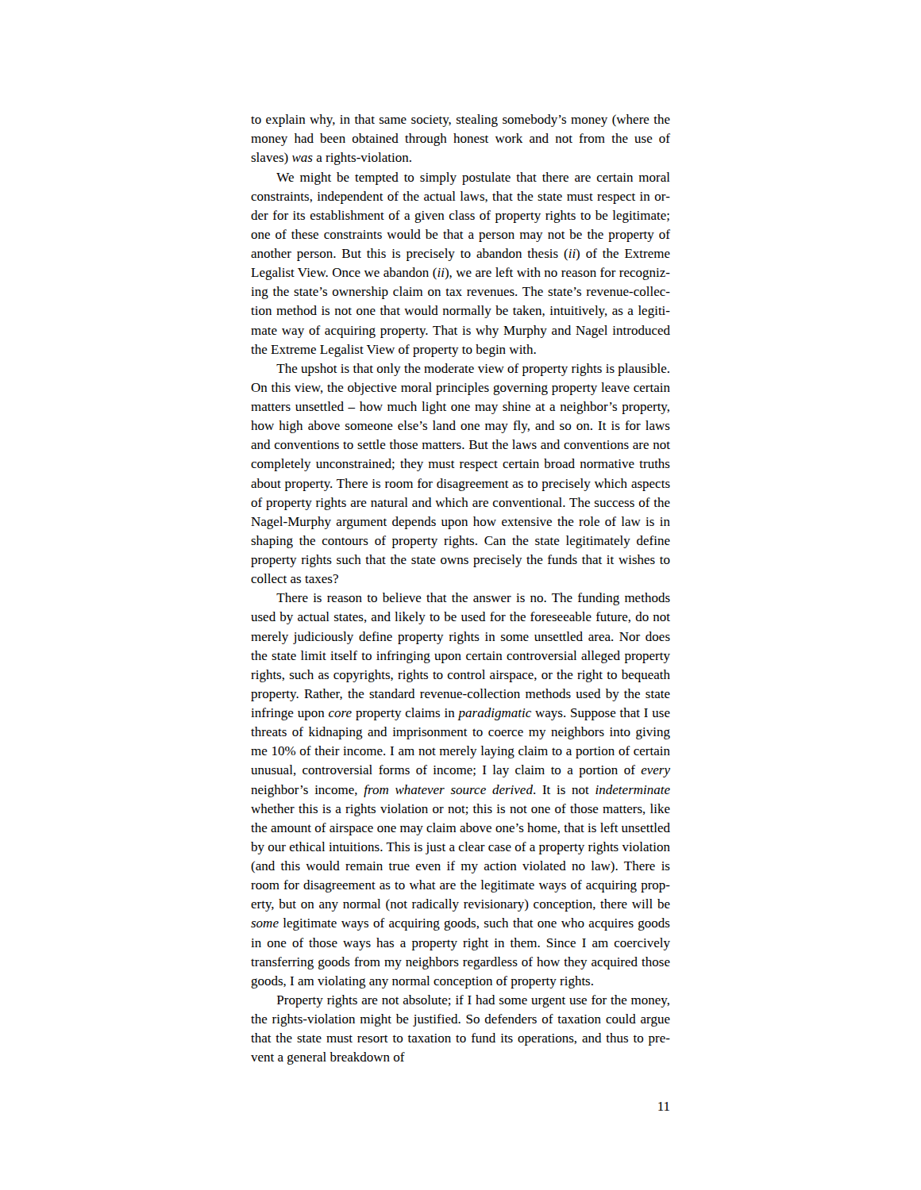to explain why, in that same society, stealing somebody’s money (where the money had been obtained through honest work and not from the use of slaves) was a rights-violation.
We might be tempted to simply postulate that there are certain moral constraints, independent of the actual laws, that the state must respect in order for its establishment of a given class of property rights to be legitimate; one of these constraints would be that a person may not be the property of another person. But this is precisely to abandon thesis (ii) of the Extreme Legalist View. Once we abandon (ii), we are left with no reason for recognizing the state’s ownership claim on tax revenues. The state’s revenue-collection method is not one that would normally be taken, intuitively, as a legitimate way of acquiring property. That is why Murphy and Nagel introduced the Extreme Legalist View of property to begin with.
The upshot is that only the moderate view of property rights is plausible. On this view, the objective moral principles governing property leave certain matters unsettled – how much light one may shine at a neighbor’s property, how high above someone else’s land one may fly, and so on. It is for laws and conventions to settle those matters. But the laws and conventions are not completely unconstrained; they must respect certain broad normative truths about property. There is room for disagreement as to precisely which aspects of property rights are natural and which are conventional. The success of the Nagel-Murphy argument depends upon how extensive the role of law is in shaping the contours of property rights. Can the state legitimately define property rights such that the state owns precisely the funds that it wishes to collect as taxes?
There is reason to believe that the answer is no. The funding methods used by actual states, and likely to be used for the foreseeable future, do not merely judiciously define property rights in some unsettled area. Nor does the state limit itself to infringing upon certain controversial alleged property rights, such as copyrights, rights to control airspace, or the right to bequeath property. Rather, the standard revenue-collection methods used by the state infringe upon core property claims in paradigmatic ways. Suppose that I use threats of kidnaping and imprisonment to coerce my neighbors into giving me 10% of their income. I am not merely laying claim to a portion of certain unusual, controversial forms of income; I lay claim to a portion of every neighbor’s income, from whatever source derived. It is not indeterminate whether this is a rights violation or not; this is not one of those matters, like the amount of airspace one may claim above one’s home, that is left unsettled by our ethical intuitions. This is just a clear case of a property rights violation (and this would remain true even if my action violated no law). There is room for disagreement as to what are the legitimate ways of acquiring property, but on any normal (not radically revisionary) conception, there will be some legitimate ways of acquiring goods, such that one who acquires goods in one of those ways has a property right in them. Since I am coercively transferring goods from my neighbors regardless of how they acquired those goods, I am violating any normal conception of property rights.
Property rights are not absolute; if I had some urgent use for the money, the rights-violation might be justified. So defenders of taxation could argue that the state must resort to taxation to fund its operations, and thus to prevent a general breakdown of
11